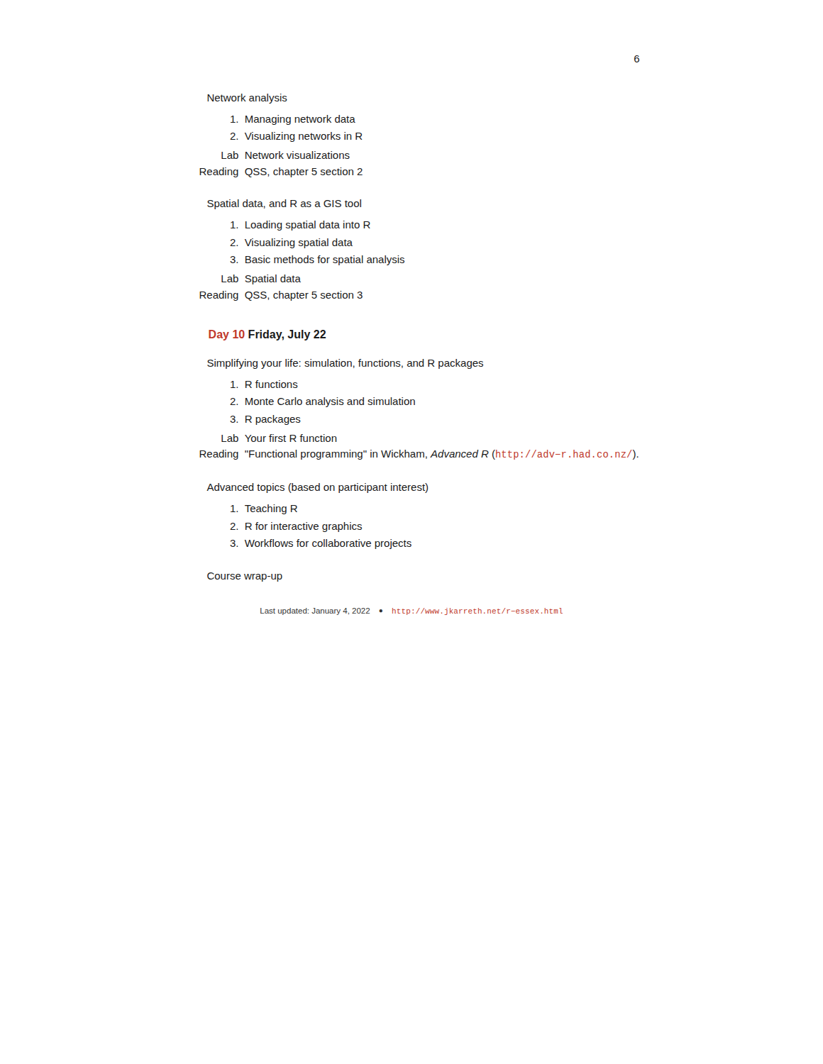6
Network analysis
Managing network data
Visualizing networks in R
Lab Network visualizations
Reading QSS, chapter 5 section 2
Spatial data, and R as a GIS tool
Loading spatial data into R
Visualizing spatial data
Basic methods for spatial analysis
Lab Spatial data
Reading QSS, chapter 5 section 3
Day 10 Friday, July 22
Simplifying your life: simulation, functions, and R packages
R functions
Monte Carlo analysis and simulation
R packages
Lab Your first R function
Reading "Functional programming" in Wickham, Advanced R (http://adv−r.had.co.nz/).
Advanced topics (based on participant interest)
Teaching R
R for interactive graphics
Workflows for collaborative projects
Course wrap-up
Last updated: January 4, 2022 ● http://www.jkarreth.net/r−essex.html